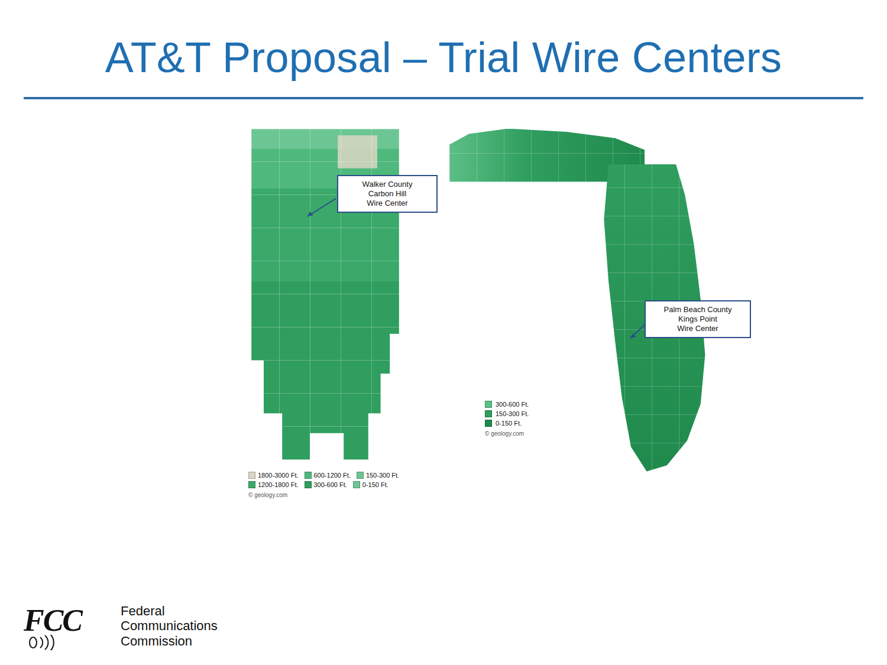AT&T Proposal – Trial Wire Centers
Walker County
Carbon Hill
Wire Center
1800-3000 Ft. 600-1200 Ft. 150-300 Ft.
1200-1800 Ft. 300-600 Ft. 0-150 Ft.
© geology.com
Palm Beach County
Kings Point
Wire Center
300-600 Ft.
150-300 Ft.
0-150 Ft.
© geology.com
FCC
Federal
Communications
Commission